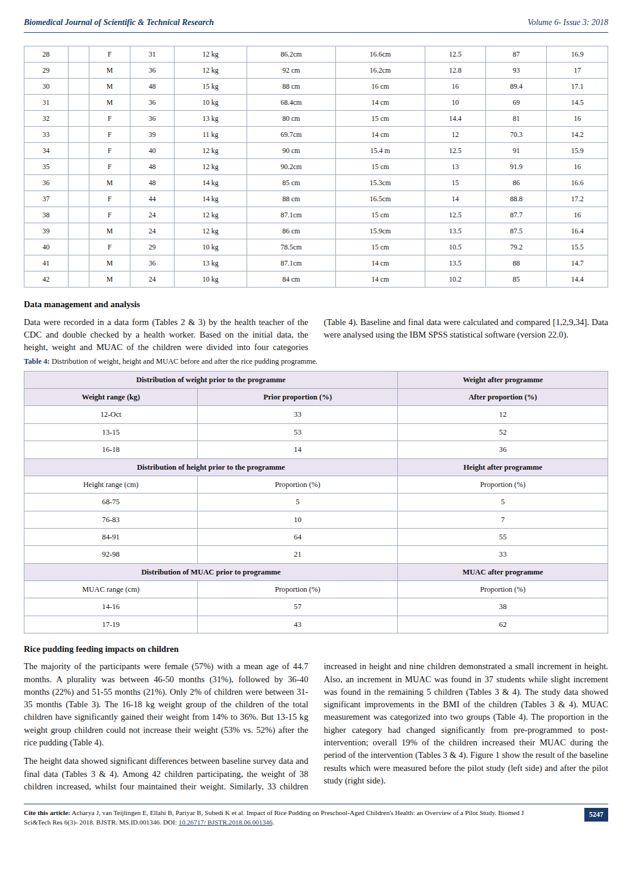Biomedical Journal of Scientific & Technical Research
Volume 6- Issue 3: 2018
| 28 | | F | 31 | 12 kg | 86.2cm | 16.6cm | 12.5 | 87 | 16.9 |
| 29 | | M | 36 | 12 kg | 92 cm | 16.2cm | 12.8 | 93 | 17 |
| 30 | | M | 48 | 15 kg | 88 cm | 16 cm | 16 | 89.4 | 17.1 |
| 31 | | M | 36 | 10 kg | 68.4cm | 14 cm | 10 | 69 | 14.5 |
| 32 | | F | 36 | 13 kg | 80 cm | 15 cm | 14.4 | 81 | 16 |
| 33 | | F | 39 | 11 kg | 69.7cm | 14 cm | 12 | 70.3 | 14.2 |
| 34 | | F | 40 | 12 kg | 90 cm | 15.4 m | 12.5 | 91 | 15.9 |
| 35 | | F | 48 | 12 kg | 90.2cm | 15 cm | 13 | 91.9 | 16 |
| 36 | | M | 48 | 14 kg | 85 cm | 15.3cm | 15 | 86 | 16.6 |
| 37 | | F | 44 | 14 kg | 88 cm | 16.5cm | 14 | 88.8 | 17.2 |
| 38 | | F | 24 | 12 kg | 87.1cm | 15 cm | 12.5 | 87.7 | 16 |
| 39 | | M | 24 | 12 kg | 86 cm | 15.9cm | 13.5 | 87.5 | 16.4 |
| 40 | | F | 29 | 10 kg | 78.5cm | 15 cm | 10.5 | 79.2 | 15.5 |
| 41 | | M | 36 | 13 kg | 87.1cm | 14 cm | 13.5 | 88 | 14.7 |
| 42 | | M | 24 | 10 kg | 84 cm | 14 cm | 10.2 | 85 | 14.4 |
Data management and analysis
Data were recorded in a data form (Tables 2 & 3) by the health teacher of the CDC and double checked by a health worker. Based on the initial data, the height, weight and MUAC of the children were divided into four categories (Table 4). Baseline and final data were calculated and compared [1,2,9,34]. Data were analysed using the IBM SPSS statistical software (version 22.0).
Table 4: Distribution of weight, height and MUAC before and after the rice pudding programme.
| Distribution of weight prior to the programme | Weight after programme |
| --- | --- |
| Weight range (kg) | Prior proportion (%) | After proportion (%) |
| 12-Oct | 33 | 12 |
| 13-15 | 53 | 52 |
| 16-18 | 14 | 36 |
| Distribution of height prior to the programme | Height after programme |
| Height range (cm) | Proportion (%) | Proportion (%) |
| 68-75 | 5 | 5 |
| 76-83 | 10 | 7 |
| 84-91 | 64 | 55 |
| 92-98 | 21 | 33 |
| Distribution of MUAC prior to programme | MUAC after programme |
| MUAC range (cm) | Proportion (%) | Proportion (%) |
| 14-16 | 57 | 38 |
| 17-19 | 43 | 62 |
Rice pudding feeding impacts on children
The majority of the participants were female (57%) with a mean age of 44.7 months. A plurality was between 46-50 months (31%), followed by 36-40 months (22%) and 51-55 months (21%). Only 2% of children were between 31-35 months (Table 3). The 16-18 kg weight group of the children of the total children have significantly gained their weight from 14% to 36%. But 13-15 kg weight group children could not increase their weight (53% vs. 52%) after the rice pudding (Table 4).
The height data showed significant differences between baseline survey data and final data (Tables 3 & 4). Among 42 children participating, the weight of 38 children increased, whilst four maintained their weight. Similarly, 33 children increased in height and nine children demonstrated a small increment in height. Also, an increment in MUAC was found in 37 students while slight increment was found in the remaining 5 children (Tables 3 & 4). The study data showed significant improvements in the BMI of the children (Tables 3 & 4). MUAC measurement was categorized into two groups (Table 4). The proportion in the higher category had changed significantly from pre-programmed to post-intervention; overall 19% of the children increased their MUAC during the period of the intervention (Tables 3 & 4). Figure 1 show the result of the baseline results which were measured before the pilot study (left side) and after the pilot study (right side).
Cite this article: Acharya J, van Teijlingen E, Ellahi B, Pariyar B, Subedi K et al. Impact of Rice Pudding on Preschool-Aged Children's Health: an Overview of a Pilot Study. Biomed J Sci&Tech Res 6(3)- 2018. BJSTR. MS.ID.001346. DOI: 10.26717/ BJSTR.2018.06.001346.
5247